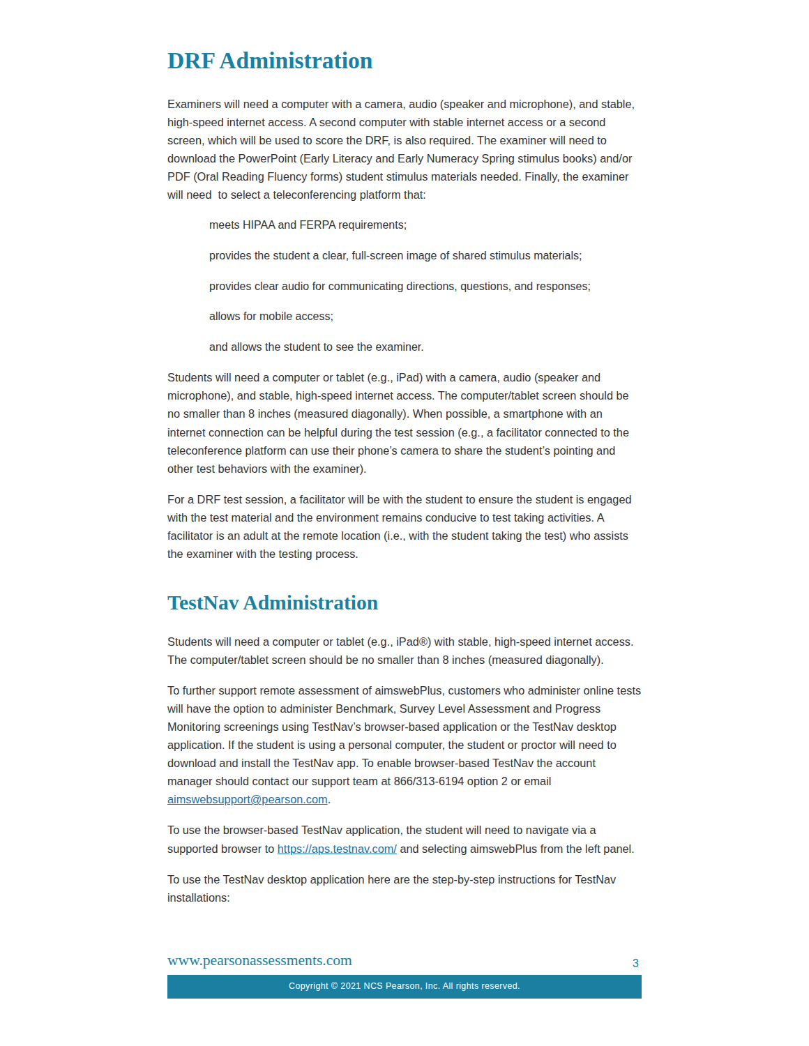DRF Administration
Examiners will need a computer with a camera, audio (speaker and microphone), and stable, high-speed internet access. A second computer with stable internet access or a second screen, which will be used to score the DRF, is also required. The examiner will need to download the PowerPoint (Early Literacy and Early Numeracy Spring stimulus books) and/or PDF (Oral Reading Fluency forms) student stimulus materials needed. Finally, the examiner will need to select a teleconferencing platform that:
meets HIPAA and FERPA requirements;
provides the student a clear, full-screen image of shared stimulus materials;
provides clear audio for communicating directions, questions, and responses;
allows for mobile access;
and allows the student to see the examiner.
Students will need a computer or tablet (e.g., iPad) with a camera, audio (speaker and microphone), and stable, high-speed internet access. The computer/tablet screen should be no smaller than 8 inches (measured diagonally). When possible, a smartphone with an internet connection can be helpful during the test session (e.g., a facilitator connected to the teleconference platform can use their phone’s camera to share the student’s pointing and other test behaviors with the examiner).
For a DRF test session, a facilitator will be with the student to ensure the student is engaged with the test material and the environment remains conducive to test taking activities. A facilitator is an adult at the remote location (i.e., with the student taking the test) who assists the examiner with the testing process.
TestNav Administration
Students will need a computer or tablet (e.g., iPad®) with stable, high-speed internet access. The computer/tablet screen should be no smaller than 8 inches (measured diagonally).
To further support remote assessment of aimswebPlus, customers who administer online tests will have the option to administer Benchmark, Survey Level Assessment and Progress Monitoring screenings using TestNav’s browser-based application or the TestNav desktop application. If the student is using a personal computer, the student or proctor will need to download and install the TestNav app. To enable browser-based TestNav the account manager should contact our support team at 866/313-6194 option 2 or email aimswebsupport@pearson.com.
To use the browser-based TestNav application, the student will need to navigate via a supported browser to https://aps.testnav.com/ and selecting aimswebPlus from the left panel.
To use the TestNav desktop application here are the step-by-step instructions for TestNav installations:
www.pearsonassessments.com 3
Copyright © 2021 NCS Pearson, Inc. All rights reserved.